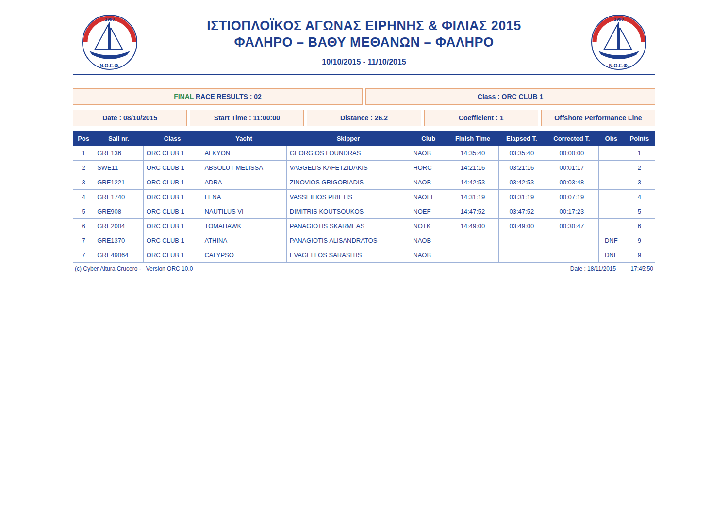1990 Ν.Ο.Ε.Φ.
ΙΣΤΙΟΠΛΟΪΚΟΣ ΑΓΩΝΑΣ ΕΙΡΗΝΗΣ & ΦΙΛΙΑΣ 2015
ΦΑΛΗΡΟ – ΒΑΘΥ ΜΕΘΑΝΩΝ – ΦΑΛΗΡΟ
10/10/2015 - 11/10/2015
1990 Ν.Ο.Ε.Φ.
FINAL RACE RESULTS : 02
Class : ORC CLUB 1
Date : 08/10/2015
Start Time : 11:00:00
Distance : 26.2
Coefficient : 1
Offshore Performance Line
| Pos | Sail nr. | Class | Yacht | Skipper | Club | Finish Time | Elapsed T. | Corrected T. | Obs | Points |
| --- | --- | --- | --- | --- | --- | --- | --- | --- | --- | --- |
| 1 | GRE136 | ORC CLUB 1 | ALKYON | GEORGIOS LOUNDRAS | NAOB | 14:35:40 | 03:35:40 | 00:00:00 | | 1 |
| 2 | SWE11 | ORC CLUB 1 | ABSOLUT MELISSA | VAGGELIS KAFETZIDAKIS | HORC | 14:21:16 | 03:21:16 | 00:01:17 | | 2 |
| 3 | GRE1221 | ORC CLUB 1 | ADRA | ZINOVIOS GRIGORIADIS | NAOB | 14:42:53 | 03:42:53 | 00:03:48 | | 3 |
| 4 | GRE1740 | ORC CLUB 1 | LENA | VASSEILIOS PRIFTIS | NAOEF | 14:31:19 | 03:31:19 | 00:07:19 | | 4 |
| 5 | GRE908 | ORC CLUB 1 | NAUTILUS VI | DIMITRIS KOUTSOUKOS | NOEF | 14:47:52 | 03:47:52 | 00:17:23 | | 5 |
| 6 | GRE2004 | ORC CLUB 1 | TOMAHAWK | PANAGIOTIS SKARMEAS | NOTK | 14:49:00 | 03:49:00 | 00:30:47 | | 6 |
| 7 | GRE1370 | ORC CLUB 1 | ATHINA | PANAGIOTIS ALISANDRATOS | NAOB | | | | DNF | 9 |
| 7 | GRE49064 | ORC CLUB 1 | CALYPSO | EVAGELLOS SARASITIS | NAOB | | | | DNF | 9 |
(c) Cyber Altura Crucero - Version ORC 10.0
Date : 18/11/201517:45:50